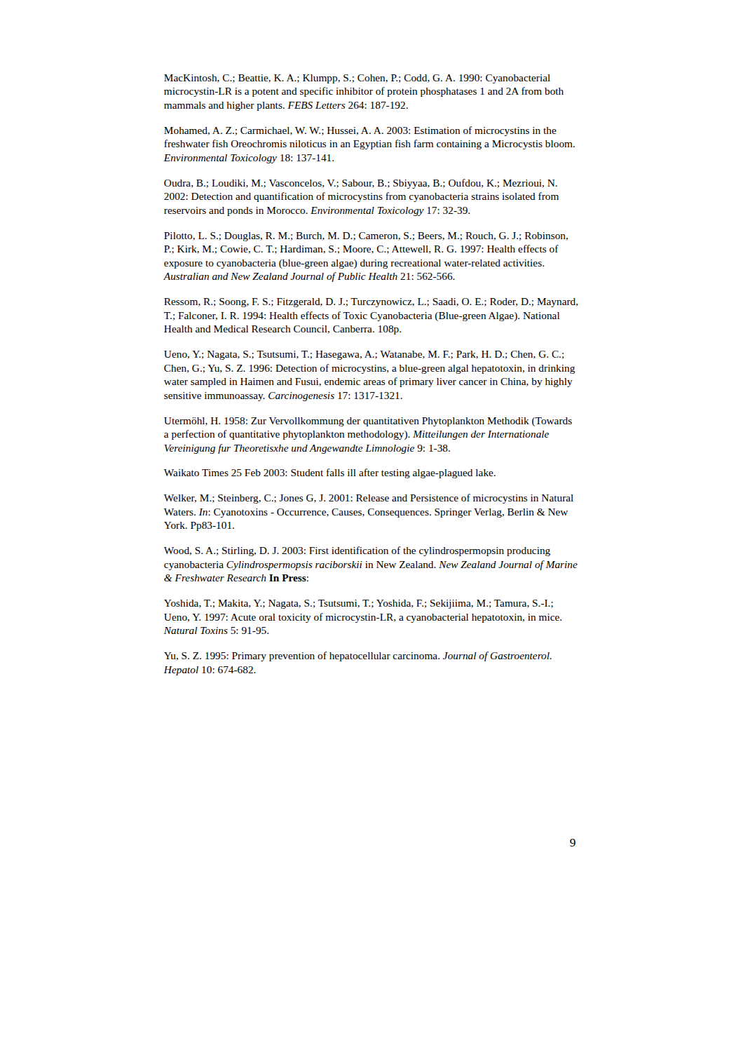MacKintosh, C.; Beattie, K. A.; Klumpp, S.; Cohen, P.; Codd, G. A. 1990: Cyanobacterial microcystin-LR is a potent and specific inhibitor of protein phosphatases 1 and 2A from both mammals and higher plants. FEBS Letters 264: 187-192.
Mohamed, A. Z.; Carmichael, W. W.; Hussei, A. A. 2003: Estimation of microcystins in the freshwater fish Oreochromis niloticus in an Egyptian fish farm containing a Microcystis bloom. Environmental Toxicology 18: 137-141.
Oudra, B.; Loudiki, M.; Vasconcelos, V.; Sabour, B.; Sbiyyaa, B.; Oufdou, K.; Mezrioui, N. 2002: Detection and quantification of microcystins from cyanobacteria strains isolated from reservoirs and ponds in Morocco. Environmental Toxicology 17: 32-39.
Pilotto, L. S.; Douglas, R. M.; Burch, M. D.; Cameron, S.; Beers, M.; Rouch, G. J.; Robinson, P.; Kirk, M.; Cowie, C. T.; Hardiman, S.; Moore, C.; Attewell, R. G. 1997: Health effects of exposure to cyanobacteria (blue-green algae) during recreational water-related activities. Australian and New Zealand Journal of Public Health 21: 562-566.
Ressom, R.; Soong, F. S.; Fitzgerald, D. J.; Turczynowicz, L.; Saadi, O. E.; Roder, D.; Maynard, T.; Falconer, I. R. 1994: Health effects of Toxic Cyanobacteria (Blue-green Algae). National Health and Medical Research Council, Canberra. 108p.
Ueno, Y.; Nagata, S.; Tsutsumi, T.; Hasegawa, A.; Watanabe, M. F.; Park, H. D.; Chen, G. C.; Chen, G.; Yu, S. Z. 1996: Detection of microcystins, a blue-green algal hepatotoxin, in drinking water sampled in Haimen and Fusui, endemic areas of primary liver cancer in China, by highly sensitive immunoassay. Carcinogenesis 17: 1317-1321.
Utermöhl, H. 1958: Zur Vervollkommung der quantitativen Phytoplankton Methodik (Towards a perfection of quantitative phytoplankton methodology). Mitteilungen der Internationale Vereinigung fur Theoretisxhe und Angewandte Limnologie 9: 1-38.
Waikato Times 25 Feb 2003: Student falls ill after testing algae-plagued lake.
Welker, M.; Steinberg, C.; Jones G, J. 2001: Release and Persistence of microcystins in Natural Waters. In: Cyanotoxins - Occurrence, Causes, Consequences. Springer Verlag, Berlin & New York. Pp83-101.
Wood, S. A.; Stirling, D. J. 2003: First identification of the cylindrospermopsin producing cyanobacteria Cylindrospermopsis raciborskii in New Zealand. New Zealand Journal of Marine & Freshwater Research In Press:
Yoshida, T.; Makita, Y.; Nagata, S.; Tsutsumi, T.; Yoshida, F.; Sekijiima, M.; Tamura, S.-I.; Ueno, Y. 1997: Acute oral toxicity of microcystin-LR, a cyanobacterial hepatotoxin, in mice. Natural Toxins 5: 91-95.
Yu, S. Z. 1995: Primary prevention of hepatocellular carcinoma. Journal of Gastroenterol. Hepatol 10: 674-682.
9